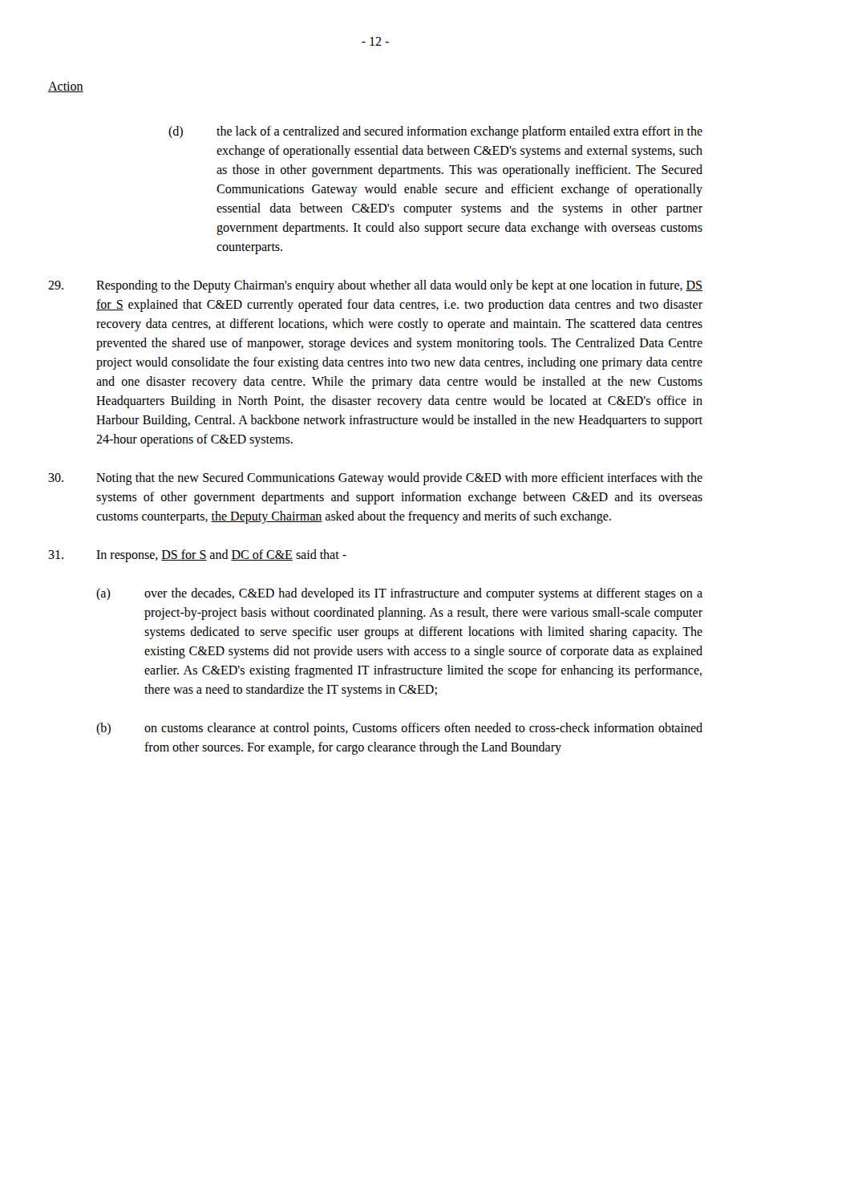- 12 -
Action
(d)
the lack of a centralized and secured information exchange platform entailed extra effort in the exchange of operationally essential data between C&ED's systems and external systems, such as those in other government departments. This was operationally inefficient. The Secured Communications Gateway would enable secure and efficient exchange of operationally essential data between C&ED's computer systems and the systems in other partner government departments. It could also support secure data exchange with overseas customs counterparts.
29.
Responding to the Deputy Chairman's enquiry about whether all data would only be kept at one location in future, DS for S explained that C&ED currently operated four data centres, i.e. two production data centres and two disaster recovery data centres, at different locations, which were costly to operate and maintain. The scattered data centres prevented the shared use of manpower, storage devices and system monitoring tools. The Centralized Data Centre project would consolidate the four existing data centres into two new data centres, including one primary data centre and one disaster recovery data centre. While the primary data centre would be installed at the new Customs Headquarters Building in North Point, the disaster recovery data centre would be located at C&ED's office in Harbour Building, Central. A backbone network infrastructure would be installed in the new Headquarters to support 24-hour operations of C&ED systems.
30.
Noting that the new Secured Communications Gateway would provide C&ED with more efficient interfaces with the systems of other government departments and support information exchange between C&ED and its overseas customs counterparts, the Deputy Chairman asked about the frequency and merits of such exchange.
31.
In response, DS for S and DC of C&E said that -
(a)
over the decades, C&ED had developed its IT infrastructure and computer systems at different stages on a project-by-project basis without coordinated planning. As a result, there were various small-scale computer systems dedicated to serve specific user groups at different locations with limited sharing capacity. The existing C&ED systems did not provide users with access to a single source of corporate data as explained earlier. As C&ED's existing fragmented IT infrastructure limited the scope for enhancing its performance, there was a need to standardize the IT systems in C&ED;
(b)
on customs clearance at control points, Customs officers often needed to cross-check information obtained from other sources. For example, for cargo clearance through the Land Boundary